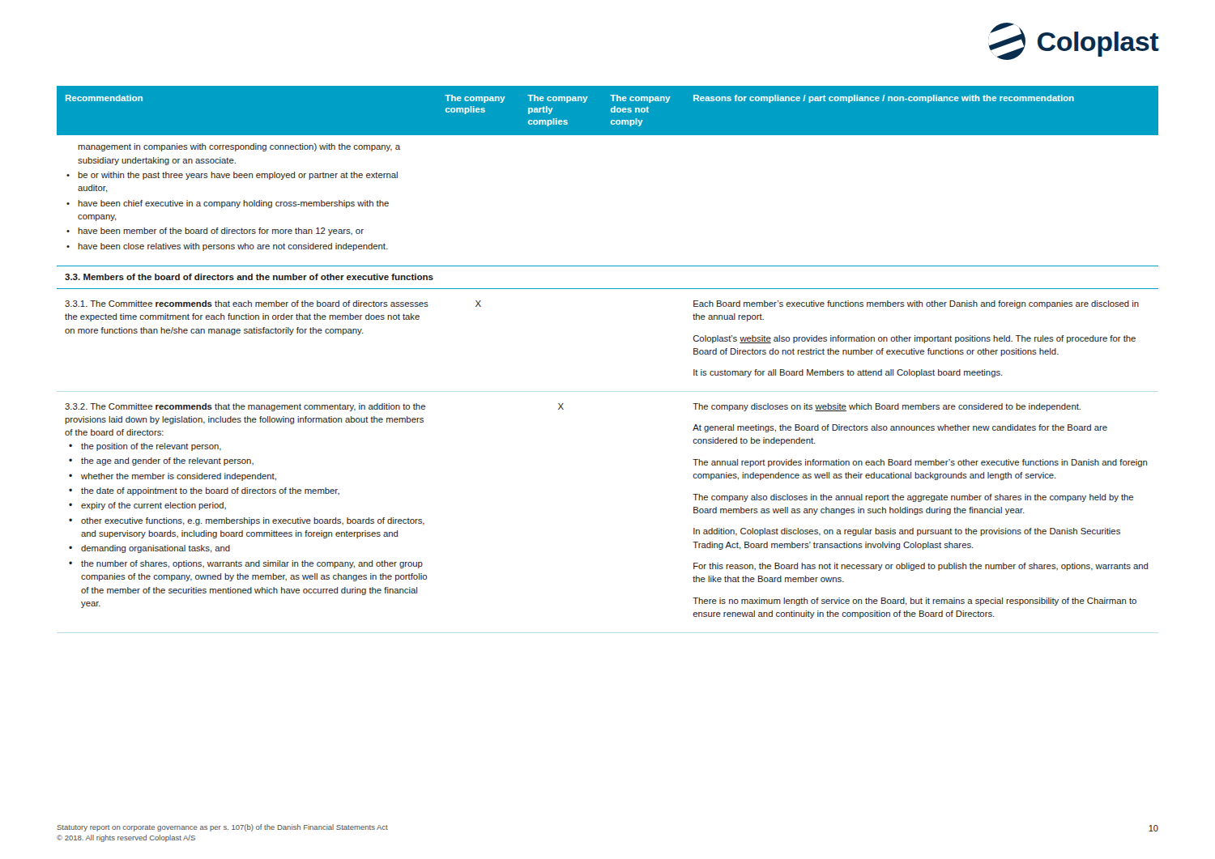Coloplast
| Recommendation | The company complies | The company partly complies | The company does not comply | Reasons for compliance / part compliance / non-compliance with the recommendation |
| --- | --- | --- | --- | --- |
| management in companies with corresponding connection) with the company, a subsidiary undertaking or an associate. be or within the past three years have been employed or partner at the external auditor, have been chief executive in a company holding cross-memberships with the company, have been member of the board of directors for more than 12 years, or have been close relatives with persons who are not considered independent. | | | | |
| 3.3. Members of the board of directors and the number of other executive functions |
| 3.3.1. The Committee recommends that each member of the board of directors assesses the expected time commitment for each function in order that the member does not take on more functions than he/she can manage satisfactorily for the company. | X | | | Each Board member’s executive functions members with other Danish and foreign companies are disclosed in the annual report. Coloplast’s website also provides information on other important positions held. The rules of procedure for the Board of Directors do not restrict the number of executive functions or other positions held. It is customary for all Board Members to attend all Coloplast board meetings. |
| 3.3.2. The Committee recommends that the management commentary, in addition to the provisions laid down by legislation, includes the following information about the members of the board of directors: the position of the relevant person, the age and gender of the relevant person, whether the member is considered independent, the date of appointment to the board of directors of the member, expiry of the current election period, other executive functions, e.g. memberships in executive boards, boards of directors, and supervisory boards, including board committees in foreign enterprises and demanding organisational tasks, and the number of shares, options, warrants and similar in the company, and other group companies of the company, owned by the member, as well as changes in the portfolio of the member of the securities mentioned which have occurred during the financial year. | | X | | The company discloses on its website which Board members are considered to be independent. At general meetings, the Board of Directors also announces whether new candidates for the Board are considered to be independent. The annual report provides information on each Board member’s other executive functions in Danish and foreign companies, independence as well as their educational backgrounds and length of service. The company also discloses in the annual report the aggregate number of shares in the company held by the Board members as well as any changes in such holdings during the financial year. In addition, Coloplast discloses, on a regular basis and pursuant to the provisions of the Danish Securities Trading Act, Board members’ transactions involving Coloplast shares. For this reason, the Board has not it necessary or obliged to publish the number of shares, options, warrants and the like that the Board member owns. There is no maximum length of service on the Board, but it remains a special responsibility of the Chairman to ensure renewal and continuity in the composition of the Board of Directors. |
10 Statutory report on corporate governance as per s. 107(b) of the Danish Financial Statements Act
© 2018. All rights reserved Coloplast A/S